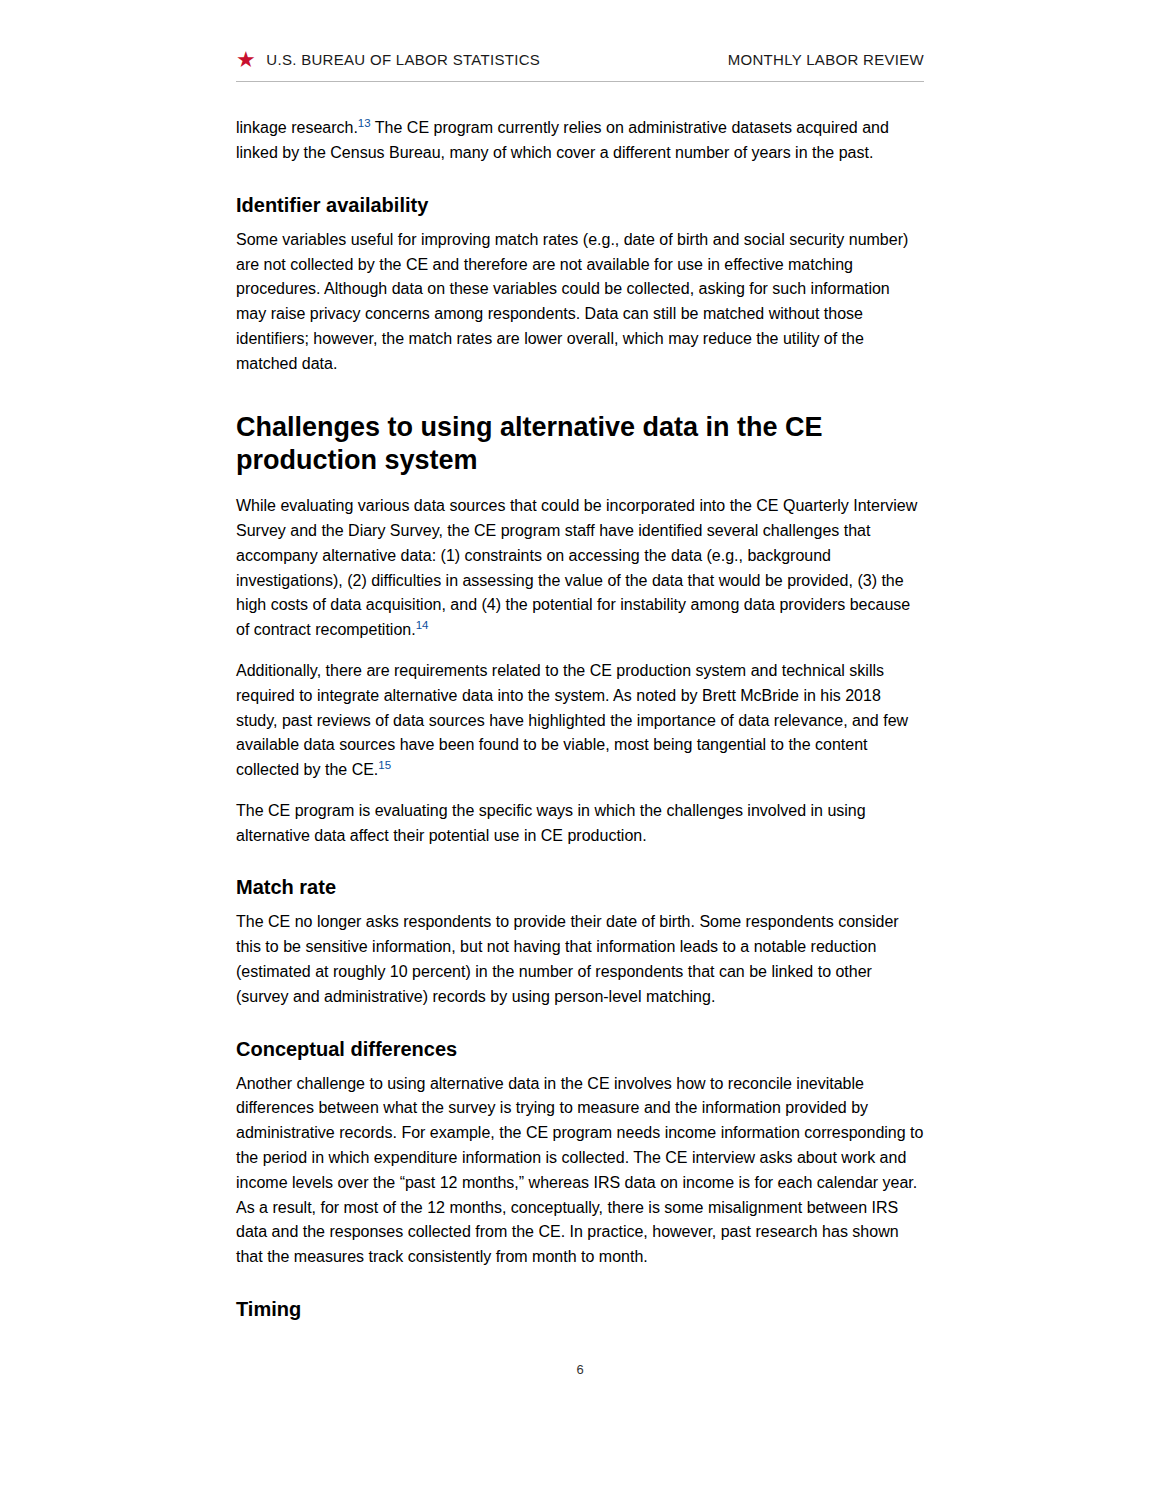★U.S. BUREAU OF LABOR STATISTICS
MONTHLY LABOR REVIEW
linkage research.13 The CE program currently relies on administrative datasets acquired and linked by the Census Bureau, many of which cover a different number of years in the past.
Identifier availability
Some variables useful for improving match rates (e.g., date of birth and social security number) are not collected by the CE and therefore are not available for use in effective matching procedures. Although data on these variables could be collected, asking for such information may raise privacy concerns among respondents. Data can still be matched without those identifiers; however, the match rates are lower overall, which may reduce the utility of the matched data.
Challenges to using alternative data in the CE production system
While evaluating various data sources that could be incorporated into the CE Quarterly Interview Survey and the Diary Survey, the CE program staff have identified several challenges that accompany alternative data: (1) constraints on accessing the data (e.g., background investigations), (2) difficulties in assessing the value of the data that would be provided, (3) the high costs of data acquisition, and (4) the potential for instability among data providers because of contract recompetition.14
Additionally, there are requirements related to the CE production system and technical skills required to integrate alternative data into the system. As noted by Brett McBride in his 2018 study, past reviews of data sources have highlighted the importance of data relevance, and few available data sources have been found to be viable, most being tangential to the content collected by the CE.15
The CE program is evaluating the specific ways in which the challenges involved in using alternative data affect their potential use in CE production.
Match rate
The CE no longer asks respondents to provide their date of birth. Some respondents consider this to be sensitive information, but not having that information leads to a notable reduction (estimated at roughly 10 percent) in the number of respondents that can be linked to other (survey and administrative) records by using person-level matching.
Conceptual differences
Another challenge to using alternative data in the CE involves how to reconcile inevitable differences between what the survey is trying to measure and the information provided by administrative records. For example, the CE program needs income information corresponding to the period in which expenditure information is collected. The CE interview asks about work and income levels over the “past 12 months,” whereas IRS data on income is for each calendar year. As a result, for most of the 12 months, conceptually, there is some misalignment between IRS data and the responses collected from the CE. In practice, however, past research has shown that the measures track consistently from month to month.
Timing
6